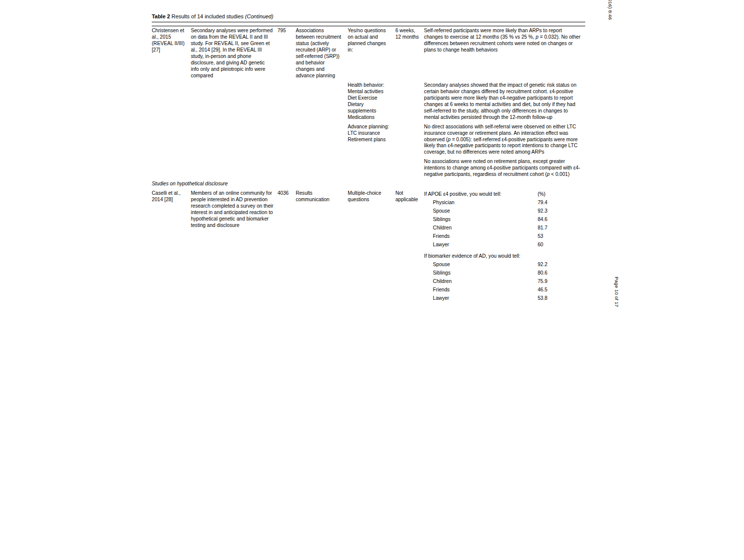Bemelmans et al. Alzheimer's Research & Therapy (2016) 8:46
Page 10 of 17
Table 2 Results of 14 included studies (Continued)
| Christensen et al., 2015 (REVEAL II/III) [27] | Secondary analyses were performed on data from the REVEAL II and III study. For REVEAL II, see Green et al., 2014 [29]. In the REVEAL III study, in-person and phone disclosure, and giving AD genetic info only and pleiotropic info were compared | 795 | Associations between recruitment status (actively recruited (ARP) or self-referred (SRP)) and behavior changes and advance planning | Yes/no questions on actual and planned changes in: | 6 weeks, 12 months | Self-referred participants were more likely than ARPs to report changes to exercise at 12 months (35 % vs 25 %, p = 0.032). No other differences between recruitment cohorts were noted on changes or plans to change health behaviors |
| | | | | Health behavior: Mental activities Diet Exercise Dietary supplements Medications | | Secondary analyses showed that the impact of genetic risk status on certain behavior changes differed by recruitment cohort. ε4-positive participants were more likely than ε4-negative participants to report changes at 6 weeks to mental activities and diet, but only if they had self-referred to the study, although only differences in changes to mental activities persisted through the 12-month follow-up |
| | | | | Advance planning: LTC insurance Retirement plans | | No direct associations with self-referral were observed on either LTC insurance coverage or retirement plans. An interaction effect was observed ( p = 0.005): self-referred ε4-positive participants were more likely than ε4-negative participants to report intentions to change LTC coverage, but no differences were noted among ARPs |
| | | | | | | No associations were noted on retirement plans, except greater intentions to change among ε4-positive participants compared with ε4-negative participants, regardless of recruitment cohort ( p < 0.001) |
| Studies on hypothetical disclosure |
| Caselli et al., 2014 [28] | Members of an online community for people interested in AD prevention research completed a survey on their interest in and anticipated reaction to hypothetical genetic and biomarker testing and disclosure | 4036 | Results communication | Multiple-choice questions | Not applicable | / If APOE ε4 positive, you would tell: / (%) / / Physician / 79.4 / / Spouse / 92.3 / / Siblings / 84.6 / / Children / 81.7 / / Friends / 53 / / Lawyer / 60 / / If biomarker evidence of AD, you would tell: / / / Spouse / 92.2 / / Siblings / 80.6 / / Children / 75.9 / / Friends / 46.5 / / Lawyer / 53.8 / |